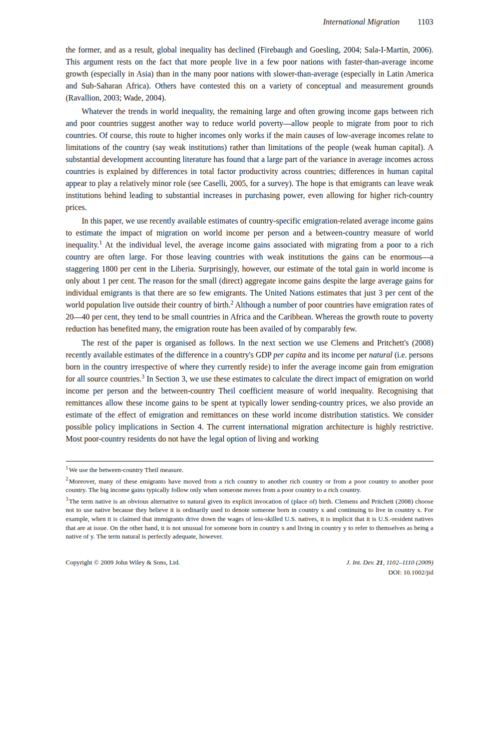International Migration 1103
the former, and as a result, global inequality has declined (Firebaugh and Goesling, 2004; Sala-I-Martin, 2006). This argument rests on the fact that more people live in a few poor nations with faster-than-average income growth (especially in Asia) than in the many poor nations with slower-than-average (especially in Latin America and Sub-Saharan Africa). Others have contested this on a variety of conceptual and measurement grounds (Ravallion, 2003; Wade, 2004).
Whatever the trends in world inequality, the remaining large and often growing income gaps between rich and poor countries suggest another way to reduce world poverty—allow people to migrate from poor to rich countries. Of course, this route to higher incomes only works if the main causes of low-average incomes relate to limitations of the country (say weak institutions) rather than limitations of the people (weak human capital). A substantial development accounting literature has found that a large part of the variance in average incomes across countries is explained by differences in total factor productivity across countries; differences in human capital appear to play a relatively minor role (see Caselli, 2005, for a survey). The hope is that emigrants can leave weak institutions behind leading to substantial increases in purchasing power, even allowing for higher rich-country prices.
In this paper, we use recently available estimates of country-specific emigration-related average income gains to estimate the impact of migration on world income per person and a between-country measure of world inequality.1 At the individual level, the average income gains associated with migrating from a poor to a rich country are often large. For those leaving countries with weak institutions the gains can be enormous—a staggering 1800 per cent in the Liberia. Surprisingly, however, our estimate of the total gain in world income is only about 1 per cent. The reason for the small (direct) aggregate income gains despite the large average gains for individual emigrants is that there are so few emigrants. The United Nations estimates that just 3 per cent of the world population live outside their country of birth.2 Although a number of poor countries have emigration rates of 20—40 per cent, they tend to be small countries in Africa and the Caribbean. Whereas the growth route to poverty reduction has benefited many, the emigration route has been availed of by comparably few.
The rest of the paper is organised as follows. In the next section we use Clemens and Pritchett's (2008) recently available estimates of the difference in a country's GDP per capita and its income per natural (i.e. persons born in the country irrespective of where they currently reside) to infer the average income gain from emigration for all source countries.3 In Section 3, we use these estimates to calculate the direct impact of emigration on world income per person and the between-country Theil coefficient measure of world inequality. Recognising that remittances allow these income gains to be spent at typically lower sending-country prices, we also provide an estimate of the effect of emigration and remittances on these world income distribution statistics. We consider possible policy implications in Section 4. The current international migration architecture is highly restrictive. Most poor-country residents do not have the legal option of living and working
1We use the between-country Theil measure.
2Moreover, many of these emigrants have moved from a rich country to another rich country or from a poor country to another poor country. The big income gains typically follow only when someone moves from a poor country to a rich country.
3The term native is an obvious alternative to natural given its explicit invocation of (place of) birth. Clemens and Pritchett (2008) choose not to use native because they believe it is ordinarily used to denote someone born in country x and continuing to live in country x. For example, when it is claimed that immigrants drive down the wages of less-skilled U.S. natives, it is implicit that it is U.S.-resident natives that are at issue. On the other hand, it is not unusual for someone born in country x and living in country y to refer to themselves as being a native of y. The term natural is perfectly adequate, however.
Copyright © 2009 John Wiley & Sons, Ltd.
J. Int. Dev. 21, 1102–1110 (2009) DOI: 10.1002/jid